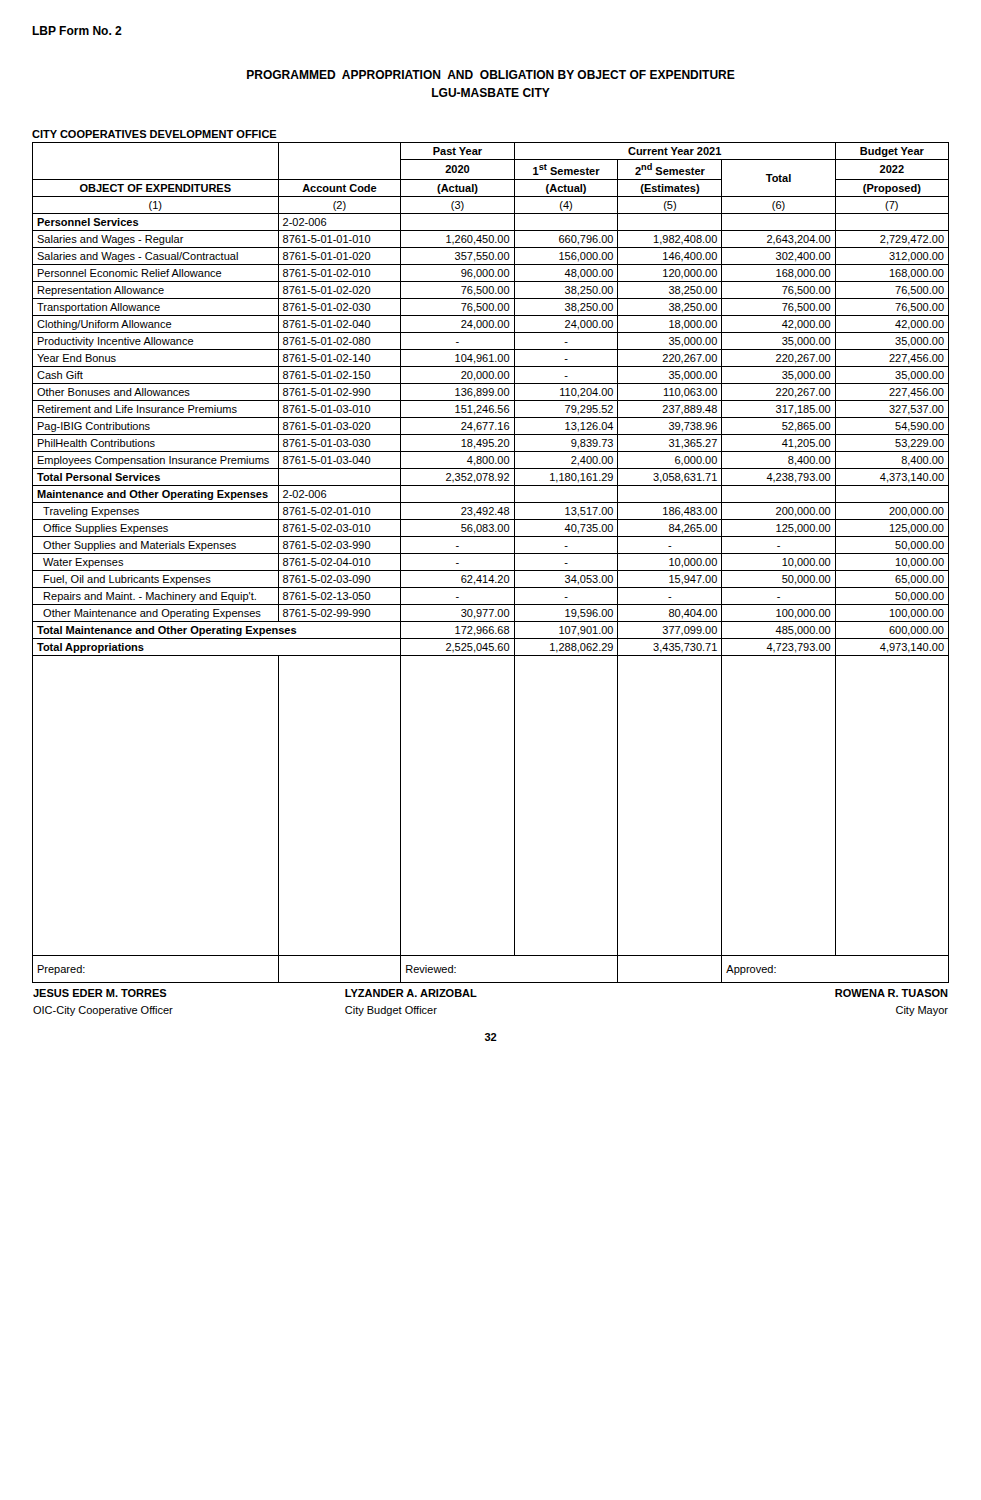LBP Form No. 2
PROGRAMMED APPROPRIATION AND OBLIGATION BY OBJECT OF EXPENDITURE
LGU-MASBATE CITY
CITY COOPERATIVES DEVELOPMENT OFFICE
| | | Past Year | Current Year 2021 | Budget Year |
| --- | --- | --- | --- | --- |
| 2020 | 1 st Semester | 2 nd Semester | Total | 2022 |
| OBJECT OF EXPENDITURES | Account Code | (Actual) | (Actual) | (Estimates) | (Proposed) |
| (1) | (2) | (3) | (4) | (5) | (6) | (7) |
| Personnel Services | 2-02-006 | | | | | |
| Salaries and Wages - Regular | 8761-5-01-01-010 | 1,260,450.00 | 660,796.00 | 1,982,408.00 | 2,643,204.00 | 2,729,472.00 |
| Salaries and Wages - Casual/Contractual | 8761-5-01-01-020 | 357,550.00 | 156,000.00 | 146,400.00 | 302,400.00 | 312,000.00 |
| Personnel Economic Relief Allowance | 8761-5-01-02-010 | 96,000.00 | 48,000.00 | 120,000.00 | 168,000.00 | 168,000.00 |
| Representation Allowance | 8761-5-01-02-020 | 76,500.00 | 38,250.00 | 38,250.00 | 76,500.00 | 76,500.00 |
| Transportation Allowance | 8761-5-01-02-030 | 76,500.00 | 38,250.00 | 38,250.00 | 76,500.00 | 76,500.00 |
| Clothing/Uniform Allowance | 8761-5-01-02-040 | 24,000.00 | 24,000.00 | 18,000.00 | 42,000.00 | 42,000.00 |
| Productivity Incentive Allowance | 8761-5-01-02-080 | - | - | 35,000.00 | 35,000.00 | 35,000.00 |
| Year End Bonus | 8761-5-01-02-140 | 104,961.00 | - | 220,267.00 | 220,267.00 | 227,456.00 |
| Cash Gift | 8761-5-01-02-150 | 20,000.00 | - | 35,000.00 | 35,000.00 | 35,000.00 |
| Other Bonuses and Allowances | 8761-5-01-02-990 | 136,899.00 | 110,204.00 | 110,063.00 | 220,267.00 | 227,456.00 |
| Retirement and Life Insurance Premiums | 8761-5-01-03-010 | 151,246.56 | 79,295.52 | 237,889.48 | 317,185.00 | 327,537.00 |
| Pag-IBIG Contributions | 8761-5-01-03-020 | 24,677.16 | 13,126.04 | 39,738.96 | 52,865.00 | 54,590.00 |
| PhilHealth Contributions | 8761-5-01-03-030 | 18,495.20 | 9,839.73 | 31,365.27 | 41,205.00 | 53,229.00 |
| Employees Compensation Insurance Premiums | 8761-5-01-03-040 | 4,800.00 | 2,400.00 | 6,000.00 | 8,400.00 | 8,400.00 |
| Total Personal Services | | 2,352,078.92 | 1,180,161.29 | 3,058,631.71 | 4,238,793.00 | 4,373,140.00 |
| Maintenance and Other Operating Expenses | 2-02-006 | | | | | |
| Traveling Expenses | 8761-5-02-01-010 | 23,492.48 | 13,517.00 | 186,483.00 | 200,000.00 | 200,000.00 |
| Office Supplies Expenses | 8761-5-02-03-010 | 56,083.00 | 40,735.00 | 84,265.00 | 125,000.00 | 125,000.00 |
| Other Supplies and Materials Expenses | 8761-5-02-03-990 | - | - | - | - | 50,000.00 |
| Water Expenses | 8761-5-02-04-010 | - | - | 10,000.00 | 10,000.00 | 10,000.00 |
| Fuel, Oil and Lubricants Expenses | 8761-5-02-03-090 | 62,414.20 | 34,053.00 | 15,947.00 | 50,000.00 | 65,000.00 |
| Repairs and Maint. - Machinery and Equip't. | 8761-5-02-13-050 | - | - | - | - | 50,000.00 |
| Other Maintenance and Operating Expenses | 8761-5-02-99-990 | 30,977.00 | 19,596.00 | 80,404.00 | 100,000.00 | 100,000.00 |
| Total Maintenance and Other Operating Expenses | 172,966.68 | 107,901.00 | 377,099.00 | 485,000.00 | 600,000.00 |
| Total Appropriations | 2,525,045.60 | 1,288,062.29 | 3,435,730.71 | 4,723,793.00 | 4,973,140.00 |
| Prepared: | | Reviewed: | | Approved: |
| JESUS EDER M. TORRES | LYZANDER A. ARIZOBAL | ROWENA R. TUASON |
| OIC-City Cooperative Officer | City Budget Officer | City Mayor |
32